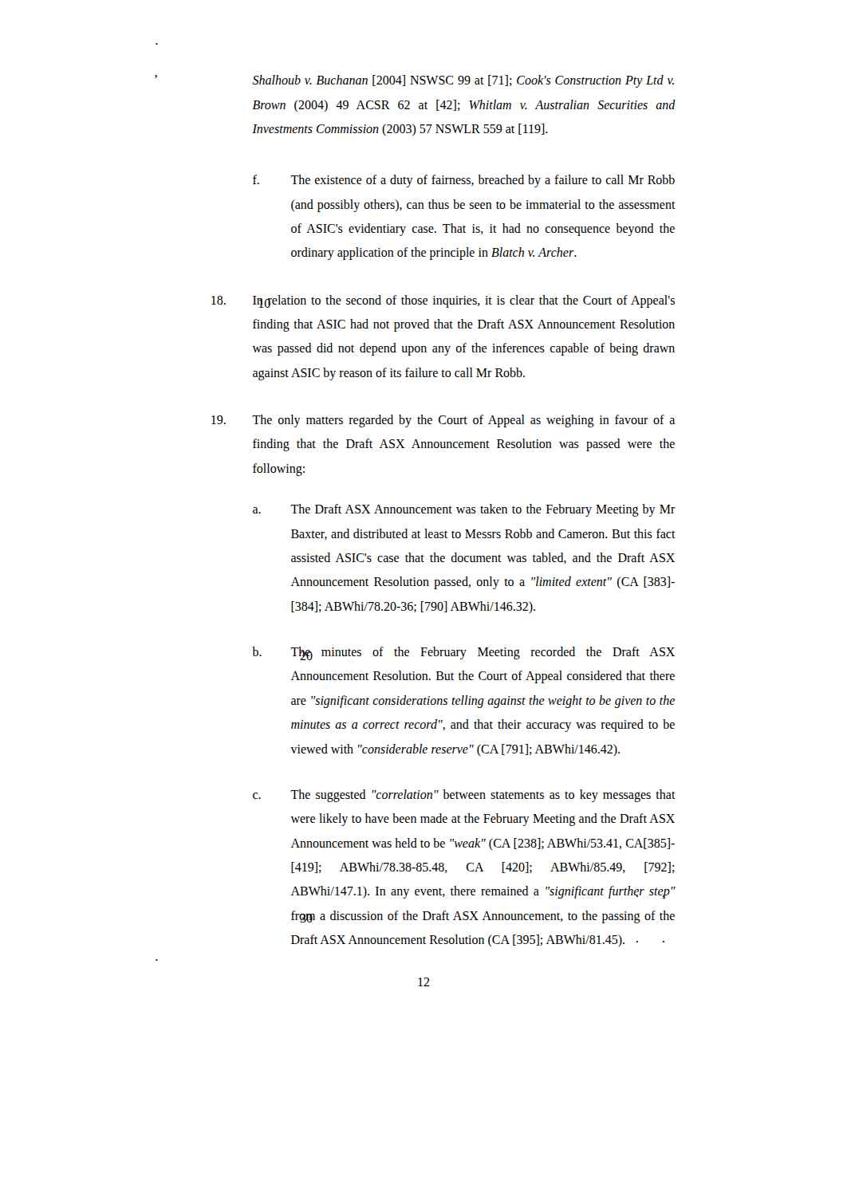· ,
Shalhoub v. Buchanan [2004] NSWSC 99 at [71]; Cook's Construction Pty Ltd v. Brown (2004) 49 ACSR 62 at [42]; Whitlam v. Australian Securities and Investments Commission (2003) 57 NSWLR 559 at [119].
f. The existence of a duty of fairness, breached by a failure to call Mr Robb (and possibly others), can thus be seen to be immaterial to the assessment of ASIC's evidentiary case. That is, it had no consequence beyond the ordinary application of the principle in Blatch v. Archer.
18. 10 In relation to the second of those inquiries, it is clear that the Court of Appeal's finding that ASIC had not proved that the Draft ASX Announcement Resolution was passed did not depend upon any of the inferences capable of being drawn against ASIC by reason of its failure to call Mr Robb.
19. The only matters regarded by the Court of Appeal as weighing in favour of a finding that the Draft ASX Announcement Resolution was passed were the following:
a. The Draft ASX Announcement was taken to the February Meeting by Mr Baxter, and distributed at least to Messrs Robb and Cameron. But this fact assisted ASIC's case that the document was tabled, and the Draft ASX Announcement Resolution passed, only to a "limited extent" (CA [383]-[384]; ABWhi/78.20-36; [790] ABWhi/146.32).
b. 20 The minutes of the February Meeting recorded the Draft ASX Announcement Resolution. But the Court of Appeal considered that there are "significant considerations telling against the weight to be given to the minutes as a correct record", and that their accuracy was required to be viewed with "considerable reserve" (CA [791]; ABWhi/146.42).
c. The suggested "correlation" between statements as to key messages that were likely to have been made at the February Meeting and the Draft ASX Announcement was held to be "weak" (CA [238]; ABWhi/53.41, CA[385]-[419]; ABWhi/78.38-85.48, CA [420]; ABWhi/85.49, [792]; ABWhi/147.1). In any event, there remained a "significant further step" from a discussion of the Draft ASX Announcement, to the passing of the Draft ASX Announcement Resolution 30(CA [395]; ABWhi/81.45).
· · · · ·
12